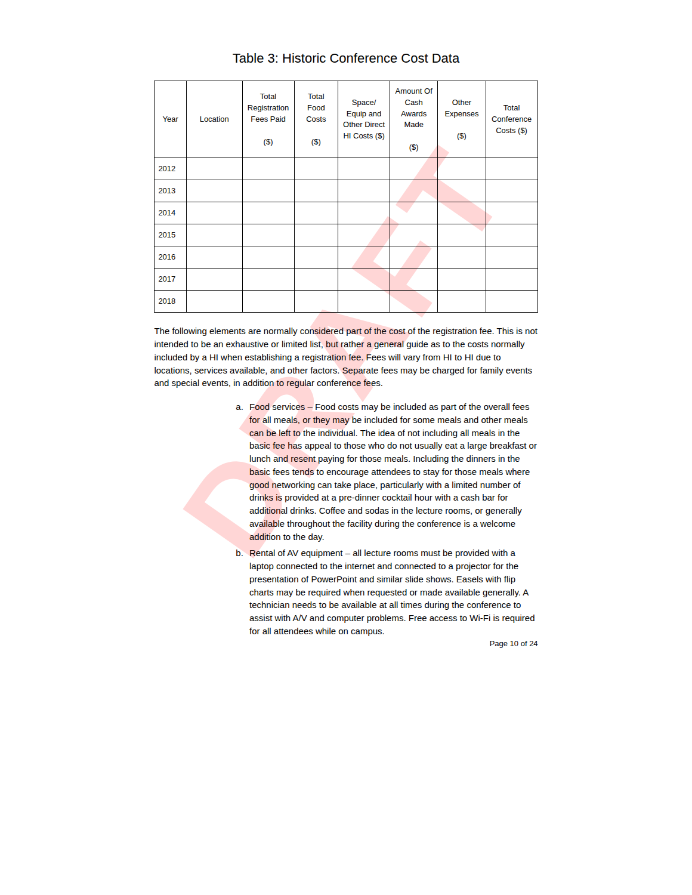DRAFT
Table 3: Historic Conference Cost Data
| Year | Location | Total Registration Fees Paid ($) | Total Food Costs ($) | Space/ Equip and Other Direct HI Costs ($) | Amount Of Cash Awards Made ($) | Other Expenses ($) | Total Conference Costs ($) |
| --- | --- | --- | --- | --- | --- | --- | --- |
| 2012 | | | | | | | |
| 2013 | | | | | | | |
| 2014 | | | | | | | |
| 2015 | | | | | | | |
| 2016 | | | | | | | |
| 2017 | | | | | | | |
| 2018 | | | | | | | |
The following elements are normally considered part of the cost of the registration fee. This is not intended to be an exhaustive or limited list, but rather a general guide as to the costs normally included by a HI when establishing a registration fee. Fees will vary from HI to HI due to locations, services available, and other factors. Separate fees may be charged for family events and special events, in addition to regular conference fees.
Food services – Food costs may be included as part of the overall fees for all meals, or they may be included for some meals and other meals can be left to the individual. The idea of not including all meals in the basic fee has appeal to those who do not usually eat a large breakfast or lunch and resent paying for those meals. Including the dinners in the basic fees tends to encourage attendees to stay for those meals where good networking can take place, particularly with a limited number of drinks is provided at a pre-dinner cocktail hour with a cash bar for additional drinks. Coffee and sodas in the lecture rooms, or generally available throughout the facility during the conference is a welcome addition to the day.
Rental of AV equipment – all lecture rooms must be provided with a laptop connected to the internet and connected to a projector for the presentation of PowerPoint and similar slide shows. Easels with flip charts may be required when requested or made available generally. A technician needs to be available at all times during the conference to assist with A/V and computer problems. Free access to Wi-Fi is required for all attendees while on campus.
Page 10 of 24